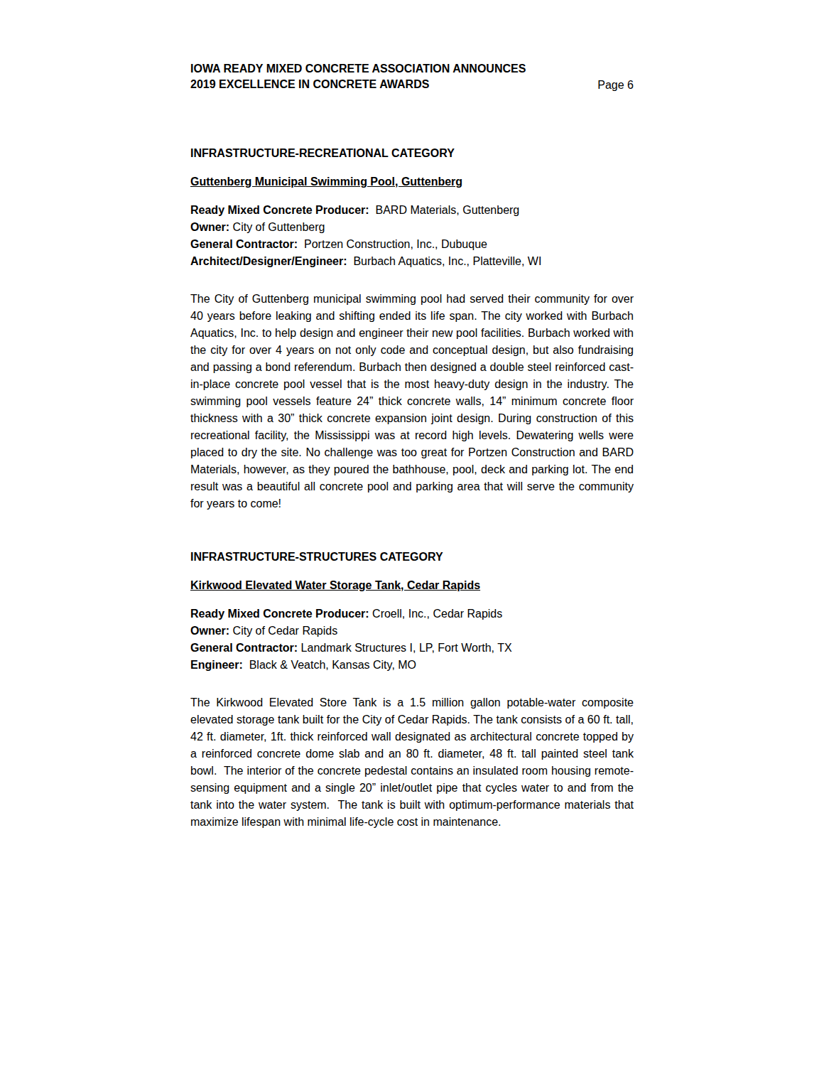Iowa Ready Mixed Concrete Association Announces
2019 Excellence in Concrete Awards
Page 6
Infrastructure-Recreational Category
Guttenberg Municipal Swimming Pool, Guttenberg
Ready Mixed Concrete Producer: BARD Materials, Guttenberg
Owner: City of Guttenberg
General Contractor: Portzen Construction, Inc., Dubuque
Architect/Designer/Engineer: Burbach Aquatics, Inc., Platteville, WI
The City of Guttenberg municipal swimming pool had served their community for over 40 years before leaking and shifting ended its life span. The city worked with Burbach Aquatics, Inc. to help design and engineer their new pool facilities. Burbach worked with the city for over 4 years on not only code and conceptual design, but also fundraising and passing a bond referendum. Burbach then designed a double steel reinforced cast-in-place concrete pool vessel that is the most heavy-duty design in the industry. The swimming pool vessels feature 24” thick concrete walls, 14” minimum concrete floor thickness with a 30” thick concrete expansion joint design. During construction of this recreational facility, the Mississippi was at record high levels. Dewatering wells were placed to dry the site. No challenge was too great for Portzen Construction and BARD Materials, however, as they poured the bathhouse, pool, deck and parking lot. The end result was a beautiful all concrete pool and parking area that will serve the community for years to come!
Infrastructure-Structures Category
Kirkwood Elevated Water Storage Tank, Cedar Rapids
Ready Mixed Concrete Producer: Croell, Inc., Cedar Rapids
Owner: City of Cedar Rapids
General Contractor: Landmark Structures I, LP, Fort Worth, TX
Engineer: Black & Veatch, Kansas City, MO
The Kirkwood Elevated Store Tank is a 1.5 million gallon potable-water composite elevated storage tank built for the City of Cedar Rapids. The tank consists of a 60 ft. tall, 42 ft. diameter, 1ft. thick reinforced wall designated as architectural concrete topped by a reinforced concrete dome slab and an 80 ft. diameter, 48 ft. tall painted steel tank bowl. The interior of the concrete pedestal contains an insulated room housing remote-sensing equipment and a single 20” inlet/outlet pipe that cycles water to and from the tank into the water system. The tank is built with optimum-performance materials that maximize lifespan with minimal life-cycle cost in maintenance.